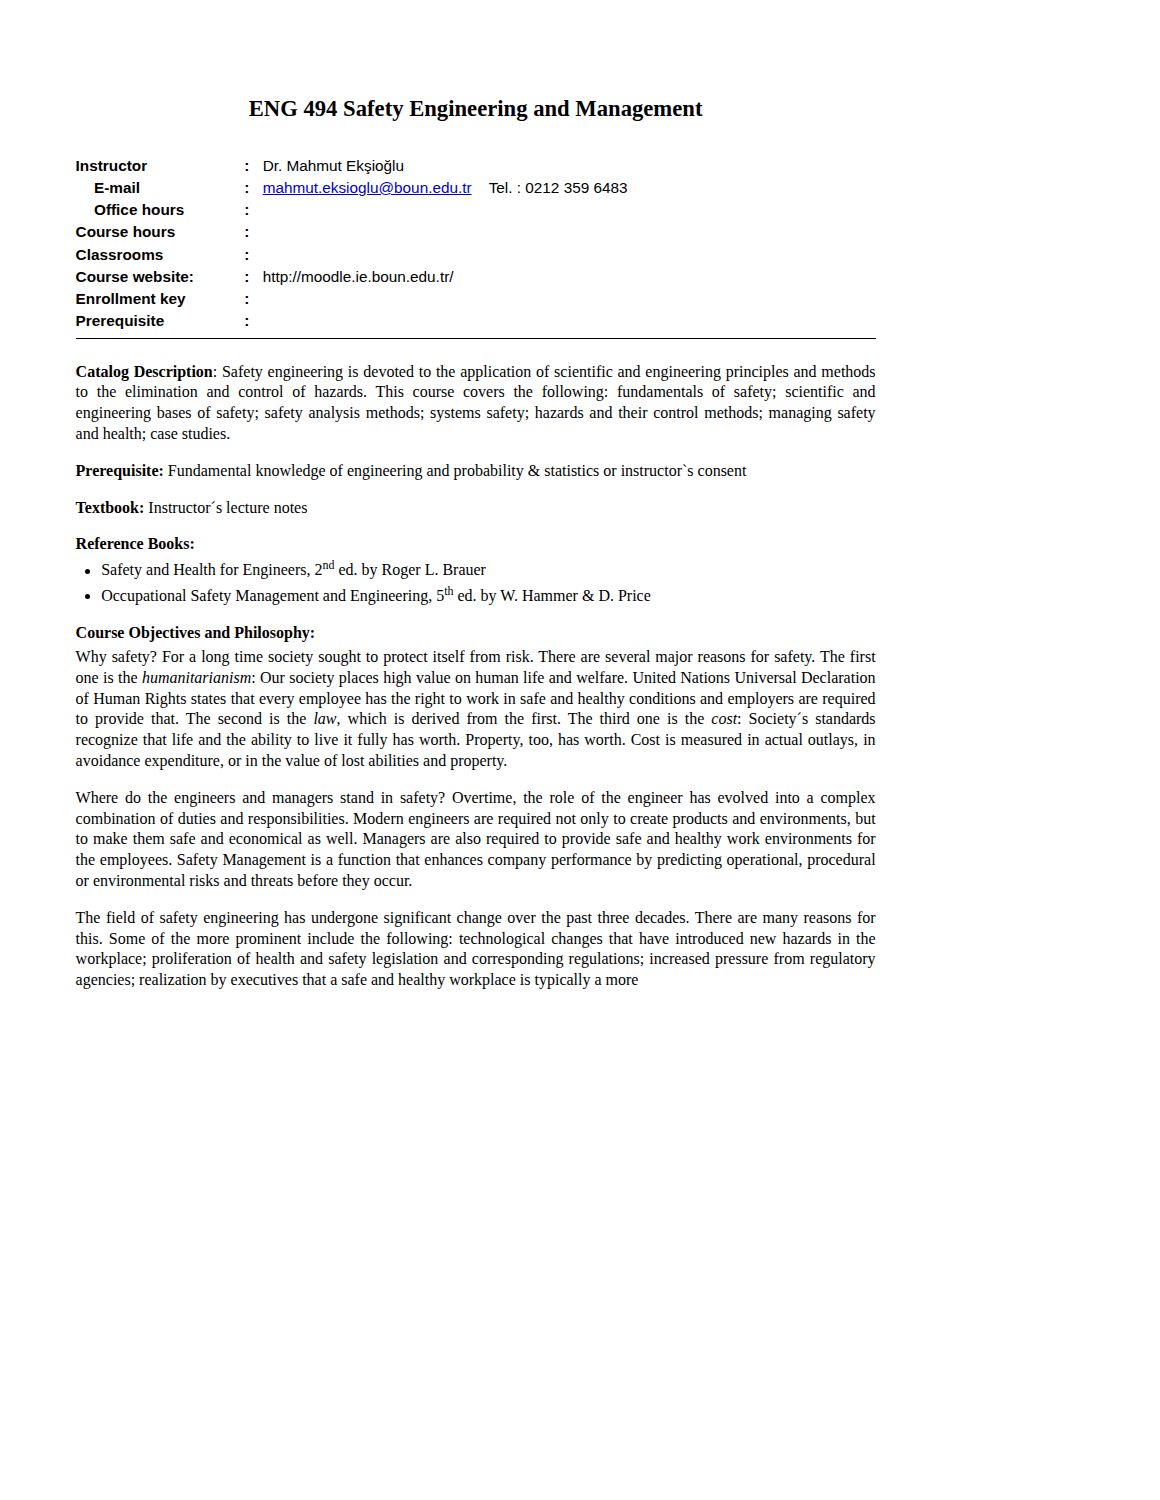ENG 494 Safety Engineering and Management
| Instructor | : | Dr. Mahmut Ekşioğlu |
| E-mail | : | mahmut.eksioglu@boun.edu.tr Tel. : 0212 359 6483 |
| Office hours | : | |
| Course hours | : | |
| Classrooms | : | |
| Course website: | : | http://moodle.ie.boun.edu.tr/ |
| Enrollment key | : | |
| Prerequisite | : | |
Catalog Description: Safety engineering is devoted to the application of scientific and engineering principles and methods to the elimination and control of hazards. This course covers the following: fundamentals of safety; scientific and engineering bases of safety; safety analysis methods; systems safety; hazards and their control methods; managing safety and health; case studies.
Prerequisite: Fundamental knowledge of engineering and probability & statistics or instructor`s consent
Textbook: Instructor´s lecture notes
Reference Books:
Safety and Health for Engineers, 2nd ed. by Roger L. Brauer
Occupational Safety Management and Engineering, 5th ed. by W. Hammer & D. Price
Course Objectives and Philosophy:
Why safety? For a long time society sought to protect itself from risk. There are several major reasons for safety. The first one is the humanitarianism: Our society places high value on human life and welfare. United Nations Universal Declaration of Human Rights states that every employee has the right to work in safe and healthy conditions and employers are required to provide that. The second is the law, which is derived from the first. The third one is the cost: Society´s standards recognize that life and the ability to live it fully has worth. Property, too, has worth. Cost is measured in actual outlays, in avoidance expenditure, or in the value of lost abilities and property.
Where do the engineers and managers stand in safety? Overtime, the role of the engineer has evolved into a complex combination of duties and responsibilities. Modern engineers are required not only to create products and environments, but to make them safe and economical as well. Managers are also required to provide safe and healthy work environments for the employees. Safety Management is a function that enhances company performance by predicting operational, procedural or environmental risks and threats before they occur.
The field of safety engineering has undergone significant change over the past three decades. There are many reasons for this. Some of the more prominent include the following: technological changes that have introduced new hazards in the workplace; proliferation of health and safety legislation and corresponding regulations; increased pressure from regulatory agencies; realization by executives that a safe and healthy workplace is typically a more